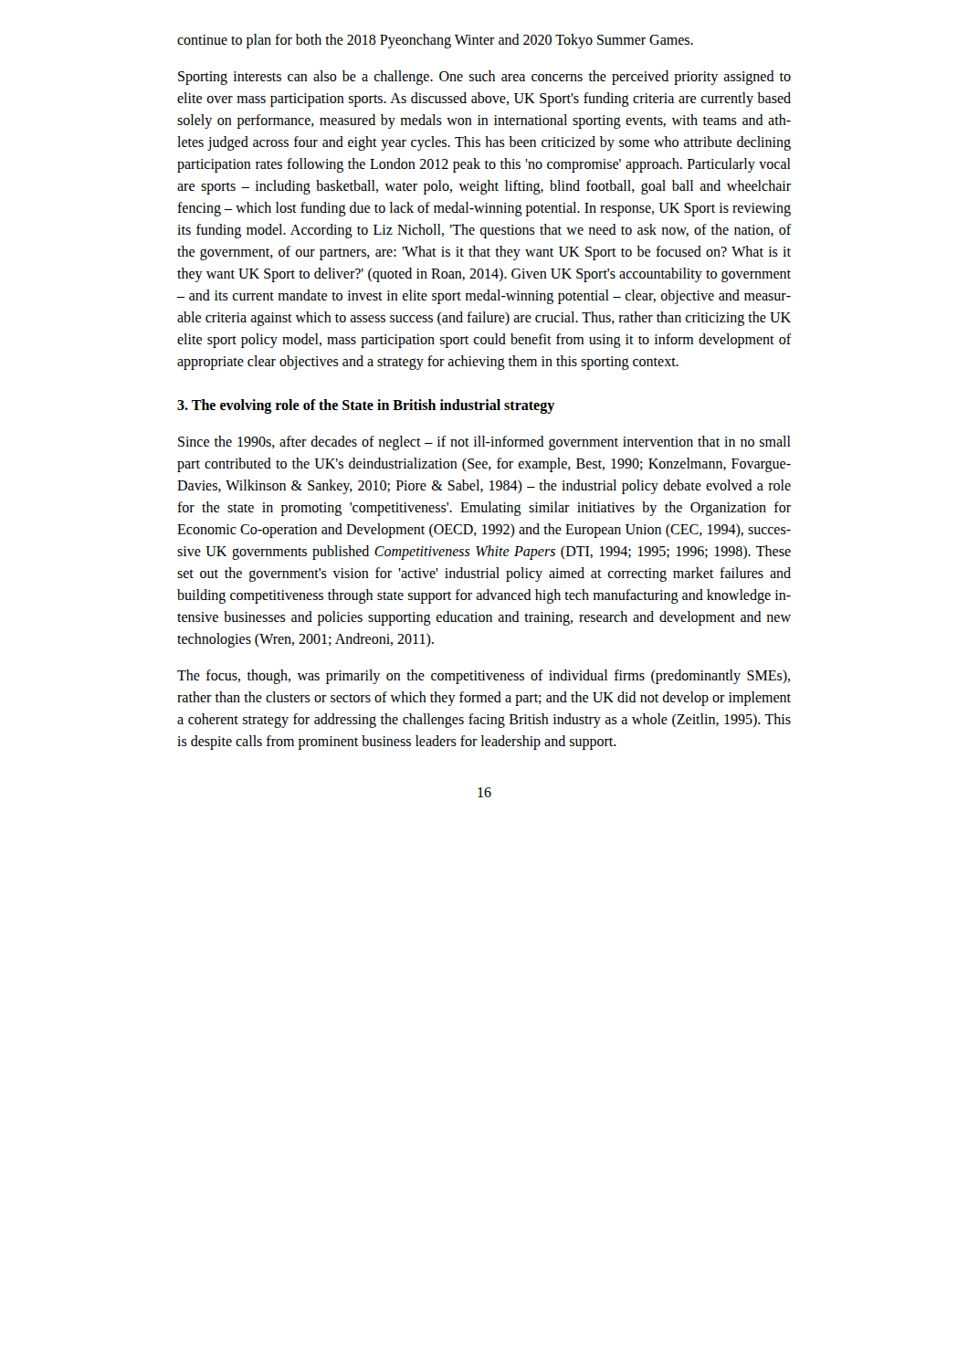continue to plan for both the 2018 Pyeonchang Winter and 2020 Tokyo Summer Games.
Sporting interests can also be a challenge. One such area concerns the perceived priority assigned to elite over mass participation sports. As discussed above, UK Sport's funding criteria are currently based solely on performance, measured by medals won in international sporting events, with teams and athletes judged across four and eight year cycles. This has been criticized by some who attribute declining participation rates following the London 2012 peak to this 'no compromise' approach. Particularly vocal are sports – including basketball, water polo, weight lifting, blind football, goal ball and wheelchair fencing – which lost funding due to lack of medal-winning potential. In response, UK Sport is reviewing its funding model. According to Liz Nicholl, 'The questions that we need to ask now, of the nation, of the government, of our partners, are: 'What is it that they want UK Sport to be focused on? What is it they want UK Sport to deliver?' (quoted in Roan, 2014). Given UK Sport's accountability to government – and its current mandate to invest in elite sport medal-winning potential – clear, objective and measurable criteria against which to assess success (and failure) are crucial. Thus, rather than criticizing the UK elite sport policy model, mass participation sport could benefit from using it to inform development of appropriate clear objectives and a strategy for achieving them in this sporting context.
3. The evolving role of the State in British industrial strategy
Since the 1990s, after decades of neglect – if not ill-informed government intervention that in no small part contributed to the UK's deindustrialization (See, for example, Best, 1990; Konzelmann, Fovargue-Davies, Wilkinson & Sankey, 2010; Piore & Sabel, 1984) – the industrial policy debate evolved a role for the state in promoting 'competitiveness'. Emulating similar initiatives by the Organization for Economic Co-operation and Development (OECD, 1992) and the European Union (CEC, 1994), successive UK governments published Competitiveness White Papers (DTI, 1994; 1995; 1996; 1998). These set out the government's vision for 'active' industrial policy aimed at correcting market failures and building competitiveness through state support for advanced high tech manufacturing and knowledge intensive businesses and policies supporting education and training, research and development and new technologies (Wren, 2001; Andreoni, 2011).
The focus, though, was primarily on the competitiveness of individual firms (predominantly SMEs), rather than the clusters or sectors of which they formed a part; and the UK did not develop or implement a coherent strategy for addressing the challenges facing British industry as a whole (Zeitlin, 1995). This is despite calls from prominent business leaders for leadership and support.
16